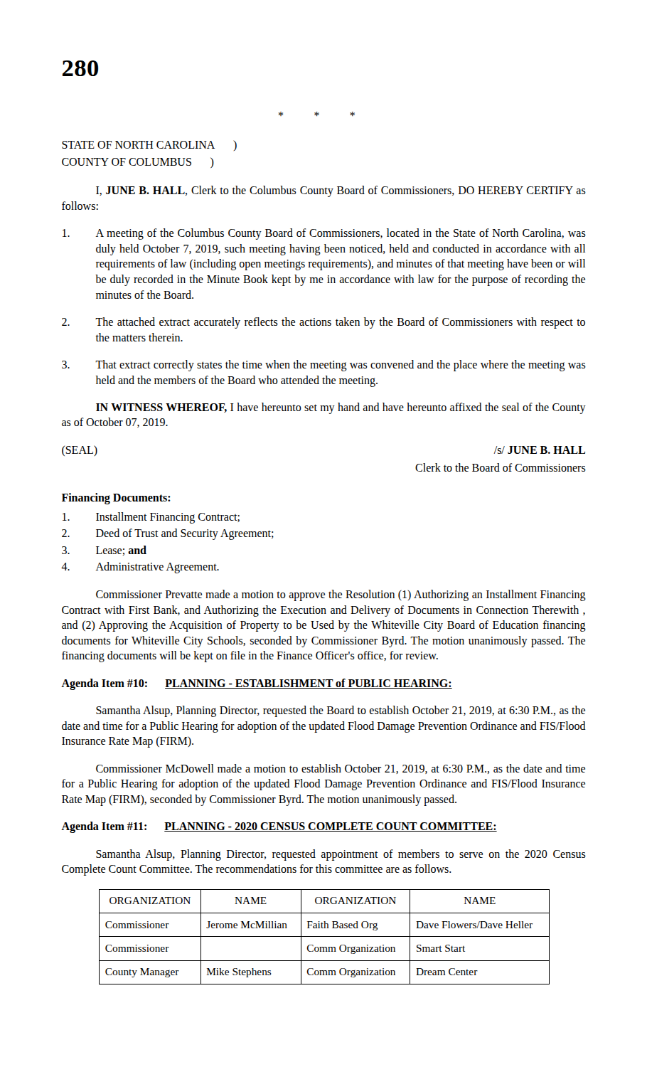280
* * *
STATE OF NORTH CAROLINA)
COUNTY OF COLUMBUS)
I, JUNE B. HALL, Clerk to the Columbus County Board of Commissioners, DO HEREBY CERTIFY as follows:
1.
A meeting of the Columbus County Board of Commissioners, located in the State of North Carolina, was duly held October 7, 2019, such meeting having been noticed, held and conducted in accordance with all requirements of law (including open meetings requirements), and minutes of that meeting have been or will be duly recorded in the Minute Book kept by me in accordance with law for the purpose of recording the minutes of the Board.
2.
The attached extract accurately reflects the actions taken by the Board of Commissioners with respect to the matters therein.
3.
That extract correctly states the time when the meeting was convened and the place where the meeting was held and the members of the Board who attended the meeting.
IN WITNESS WHEREOF, I have hereunto set my hand and have hereunto affixed the seal of the County as of October 07, 2019.
(SEAL)
/s/ JUNE B. HALL
Clerk to the Board of Commissioners
Financing Documents:
1. Installment Financing Contract;
2. Deed of Trust and Security Agreement;
3. Lease; and
4. Administrative Agreement.
Commissioner Prevatte made a motion to approve the Resolution (1) Authorizing an Installment Financing Contract with First Bank, and Authorizing the Execution and Delivery of Documents in Connection Therewith , and (2) Approving the Acquisition of Property to be Used by the Whiteville City Board of Education financing documents for Whiteville City Schools, seconded by Commissioner Byrd. The motion unanimously passed. The financing documents will be kept on file in the Finance Officer's office, for review.
Agenda Item #10: PLANNING - ESTABLISHMENT of PUBLIC HEARING:
Samantha Alsup, Planning Director, requested the Board to establish October 21, 2019, at 6:30 P.M., as the date and time for a Public Hearing for adoption of the updated Flood Damage Prevention Ordinance and FIS/Flood Insurance Rate Map (FIRM).
Commissioner McDowell made a motion to establish October 21, 2019, at 6:30 P.M., as the date and time for a Public Hearing for adoption of the updated Flood Damage Prevention Ordinance and FIS/Flood Insurance Rate Map (FIRM), seconded by Commissioner Byrd. The motion unanimously passed.
Agenda Item #11: PLANNING - 2020 CENSUS COMPLETE COUNT COMMITTEE:
Samantha Alsup, Planning Director, requested appointment of members to serve on the 2020 Census Complete Count Committee. The recommendations for this committee are as follows.
| ORGANIZATION | NAME | ORGANIZATION | NAME |
| --- | --- | --- | --- |
| Commissioner | Jerome McMillian | Faith Based Org | Dave Flowers/Dave Heller |
| Commissioner | | Comm Organization | Smart Start |
| County Manager | Mike Stephens | Comm Organization | Dream Center |